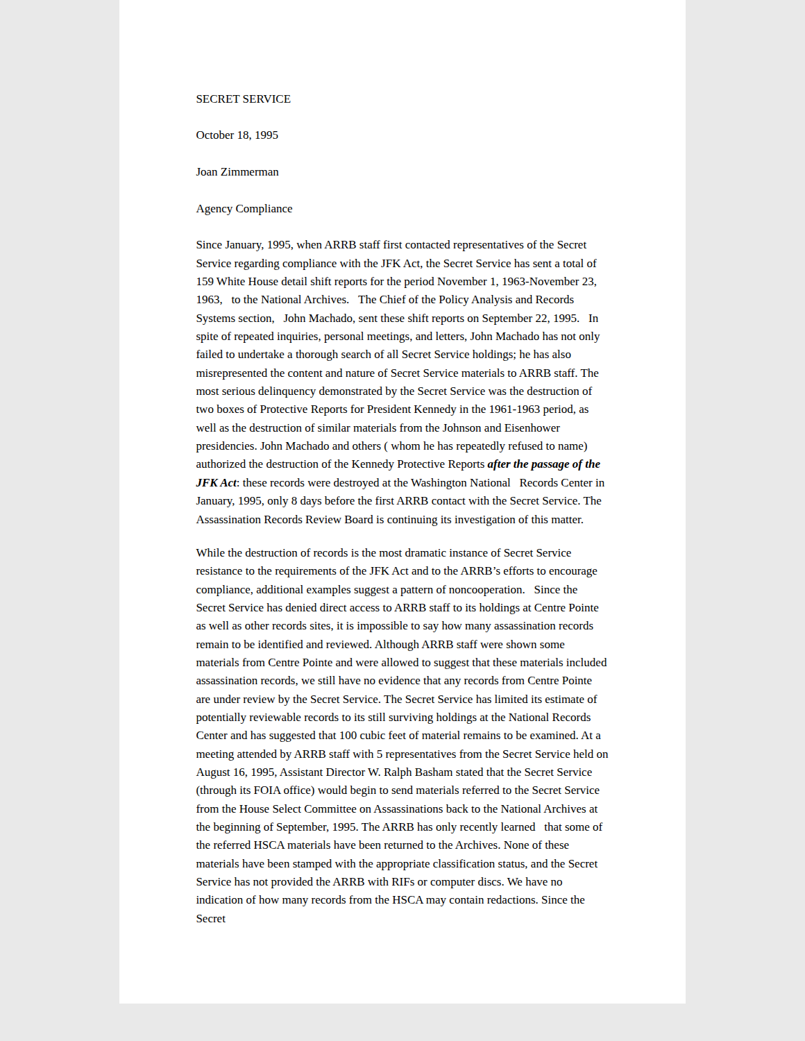SECRET SERVICE
October 18, 1995
Joan Zimmerman
Agency Compliance
Since January, 1995, when ARRB staff first contacted representatives of the Secret Service regarding compliance with the JFK Act, the Secret Service has sent a total of 159 White House detail shift reports for the period November 1, 1963-November 23, 1963, to the National Archives. The Chief of the Policy Analysis and Records Systems section, John Machado, sent these shift reports on September 22, 1995. In spite of repeated inquiries, personal meetings, and letters, John Machado has not only failed to undertake a thorough search of all Secret Service holdings; he has also misrepresented the content and nature of Secret Service materials to ARRB staff. The most serious delinquency demonstrated by the Secret Service was the destruction of two boxes of Protective Reports for President Kennedy in the 1961-1963 period, as well as the destruction of similar materials from the Johnson and Eisenhower presidencies. John Machado and others ( whom he has repeatedly refused to name) authorized the destruction of the Kennedy Protective Reports after the passage of the JFK Act: these records were destroyed at the Washington National Records Center in January, 1995, only 8 days before the first ARRB contact with the Secret Service. The Assassination Records Review Board is continuing its investigation of this matter.
While the destruction of records is the most dramatic instance of Secret Service resistance to the requirements of the JFK Act and to the ARRB’s efforts to encourage compliance, additional examples suggest a pattern of noncooperation. Since the Secret Service has denied direct access to ARRB staff to its holdings at Centre Pointe as well as other records sites, it is impossible to say how many assassination records remain to be identified and reviewed. Although ARRB staff were shown some materials from Centre Pointe and were allowed to suggest that these materials included assassination records, we still have no evidence that any records from Centre Pointe are under review by the Secret Service. The Secret Service has limited its estimate of potentially reviewable records to its still surviving holdings at the National Records Center and has suggested that 100 cubic feet of material remains to be examined. At a meeting attended by ARRB staff with 5 representatives from the Secret Service held on August 16, 1995, Assistant Director W. Ralph Basham stated that the Secret Service (through its FOIA office) would begin to send materials referred to the Secret Service from the House Select Committee on Assassinations back to the National Archives at the beginning of September, 1995. The ARRB has only recently learned that some of the referred HSCA materials have been returned to the Archives. None of these materials have been stamped with the appropriate classification status, and the Secret Service has not provided the ARRB with RIFs or computer discs. We have no indication of how many records from the HSCA may contain redactions. Since the Secret